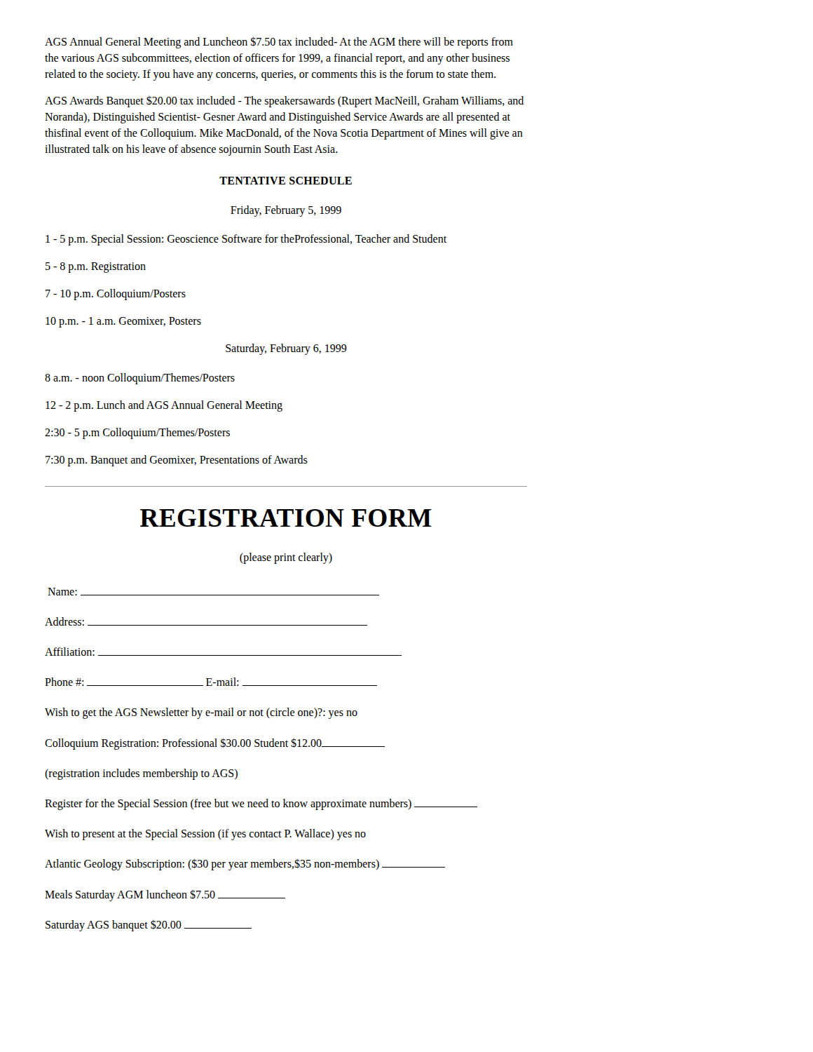AGS Annual General Meeting and Luncheon $7.50 tax included- At the AGM there will be reports from the various AGS subcommittees, election of officers for 1999, a financial report, and any other business related to the society. If you have any concerns, queries, or comments this is the forum to state them.
AGS Awards Banquet $20.00 tax included - The speakersawards (Rupert MacNeill, Graham Williams, and Noranda), Distinguished Scientist- Gesner Award and Distinguished Service Awards are all presented at thisfinal event of the Colloquium. Mike MacDonald, of the Nova Scotia Department of Mines will give an illustrated talk on his leave of absence sojournin South East Asia.
TENTATIVE SCHEDULE
Friday, February 5, 1999
1 - 5 p.m. Special Session: Geoscience Software for theProfessional, Teacher and Student
5 - 8 p.m. Registration
7 - 10 p.m. Colloquium/Posters
10 p.m. - 1 a.m. Geomixer, Posters
Saturday, February 6, 1999
8 a.m. - noon Colloquium/Themes/Posters
12 - 2 p.m. Lunch and AGS Annual General Meeting
2:30 - 5 p.m Colloquium/Themes/Posters
7:30 p.m. Banquet and Geomixer, Presentations of Awards
REGISTRATION FORM
(please print clearly)
Name:
Address:
Affiliation:
Phone #: E-mail:
Wish to get the AGS Newsletter by e-mail or not (circle one)?: yes no
Colloquium Registration: Professional $30.00 Student $12.00
(registration includes membership to AGS)
Register for the Special Session (free but we need to know approximate numbers)
Wish to present at the Special Session (if yes contact P. Wallace) yes no
Atlantic Geology Subscription: ($30 per year members,$35 non-members)
Meals Saturday AGM luncheon $7.50
Saturday AGS banquet $20.00